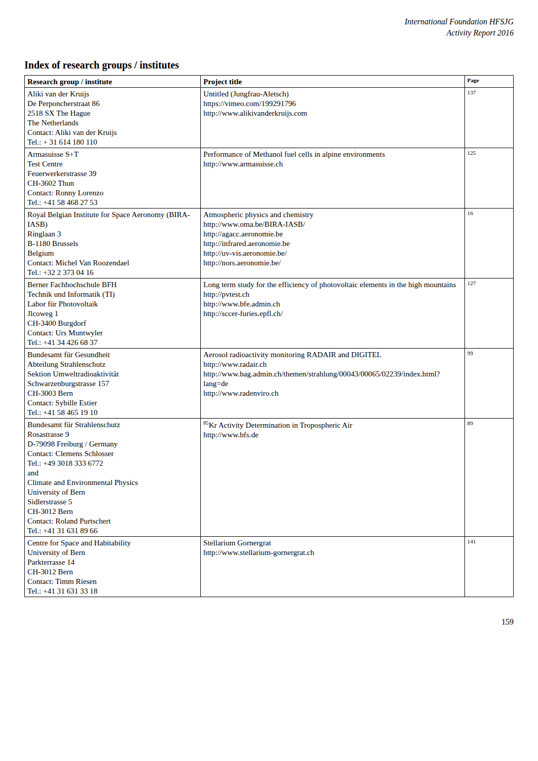International Foundation HFSJG
Activity Report 2016
Index of research groups / institutes
| Research group / institute | Project title | Page |
| --- | --- | --- |
| Aliki van der Kruijs De Perponcherstraat 86 2518 SX The Hague The Netherlands Contact: Aliki van der Kruijs Tel.: + 31 614 180 110 | Untitled (Jungfrau-Aletsch) https://vimeo.com/199291796 http://www.alikivanderkruijs.com | 137 |
| Armasuisse S+T Test Centre Feuerwerkerstrasse 39 CH-3602 Thun Contact: Ronny Lorenzo Tel.: +41 58 468 27 53 | Performance of Methanol fuel cells in alpine environments http://www.armasuisse.ch | 125 |
| Royal Belgian Institute for Space Aeronomy (BIRA-IASB) Ringlaan 3 B-1180 Brussels Belgium Contact: Michel Van Roozendael Tel.: +32 2 373 04 16 | Atmospheric physics and chemistry http://www.oma.be/BIRA-IASB/ http://agacc.aeronomie.be http://infrared.aeronomie.be http://uv-vis.aeronomie.be/ http://nors.aeronomie.be/ | 16 |
| Berner Fachhochschule BFH Technik und Informatik (TI) Labor für Photovoltaik Jlcoweg 1 CH-3400 Burgdorf Contact: Urs Muntwyler Tel.: +41 34 426 68 37 | Long term study for the efficiency of photovoltaic elements in the high mountains http://pvtest.ch http://www.bfe.admin.ch http://sccer-furies.epfl.ch/ | 127 |
| Bundesamt für Gesundheit Abteilung Strahlenschutz Sektion Umweltradioaktivität Schwarzenburgstrasse 157 CH-3003 Bern Contact: Sybille Estier Tel.: +41 58 465 19 10 | Aerosol radioactivity monitoring RADAIR and DIGITEL http://www.radair.ch http://www.bag.admin.ch/themen/strahlung/00043/00065/02239/index.html?lang=de http://www.radenviro.ch | 99 |
| Bundesamt für Strahlenschutz Rosastrasse 9 D-79098 Freiburg / Germany Contact: Clemens Schlosser Tel.: +49 3018 333 6772 and Climate and Environmental Physics University of Bern Sidlerstrasse 5 CH-3012 Bern Contact: Roland Purtschert Tel.: +41 31 631 89 66 | 85 Kr Activity Determination in Tropospheric Air http://www.bfs.de | 89 |
| Centre for Space and Habitability University of Bern Parkterrasse 14 CH-3012 Bern Contact: Timm Riesen Tel.: +41 31 631 33 18 | Stellarium Gornergrat http://www.stellarium-gornergrat.ch | 141 |
159